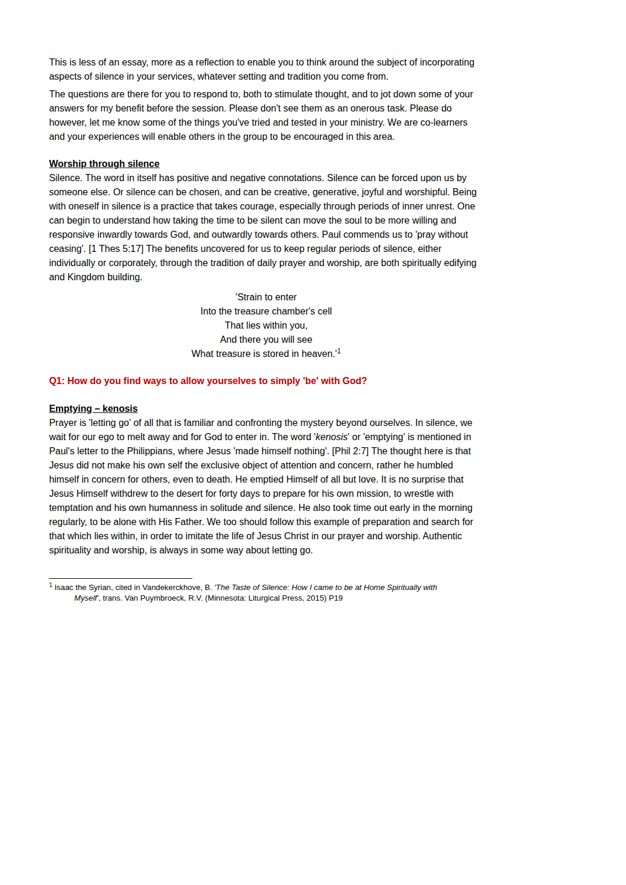This is less of an essay, more as a reflection to enable you to think around the subject of incorporating aspects of silence in your services, whatever setting and tradition you come from.
The questions are there for you to respond to, both to stimulate thought, and to jot down some of your answers for my benefit before the session. Please don't see them as an onerous task. Please do however, let me know some of the things you've tried and tested in your ministry. We are co-learners and your experiences will enable others in the group to be encouraged in this area.
Worship through silence
Silence. The word in itself has positive and negative connotations. Silence can be forced upon us by someone else. Or silence can be chosen, and can be creative, generative, joyful and worshipful. Being with oneself in silence is a practice that takes courage, especially through periods of inner unrest. One can begin to understand how taking the time to be silent can move the soul to be more willing and responsive inwardly towards God, and outwardly towards others. Paul commends us to 'pray without ceasing'. [1 Thes 5:17] The benefits uncovered for us to keep regular periods of silence, either individually or corporately, through the tradition of daily prayer and worship, are both spiritually edifying and Kingdom building.
'Strain to enter
Into the treasure chamber's cell
That lies within you,
And there you will see
What treasure is stored in heaven.'1
Q1: How do you find ways to allow yourselves to simply 'be' with God?
Emptying – kenosis
Prayer is 'letting go' of all that is familiar and confronting the mystery beyond ourselves. In silence, we wait for our ego to melt away and for God to enter in. The word 'kenosis' or 'emptying' is mentioned in Paul's letter to the Philippians, where Jesus 'made himself nothing'. [Phil 2:7] The thought here is that Jesus did not make his own self the exclusive object of attention and concern, rather he humbled himself in concern for others, even to death. He emptied Himself of all but love. It is no surprise that Jesus Himself withdrew to the desert for forty days to prepare for his own mission, to wrestle with temptation and his own humanness in solitude and silence. He also took time out early in the morning regularly, to be alone with His Father. We too should follow this example of preparation and search for that which lies within, in order to imitate the life of Jesus Christ in our prayer and worship. Authentic spirituality and worship, is always in some way about letting go.
1 Isaac the Syrian, cited in Vandekerckhove, B. 'The Taste of Silence: How I came to be at Home Spiritually with
Myself', trans. Van Puymbroeck, R.V. (Minnesota: Liturgical Press, 2015) P19